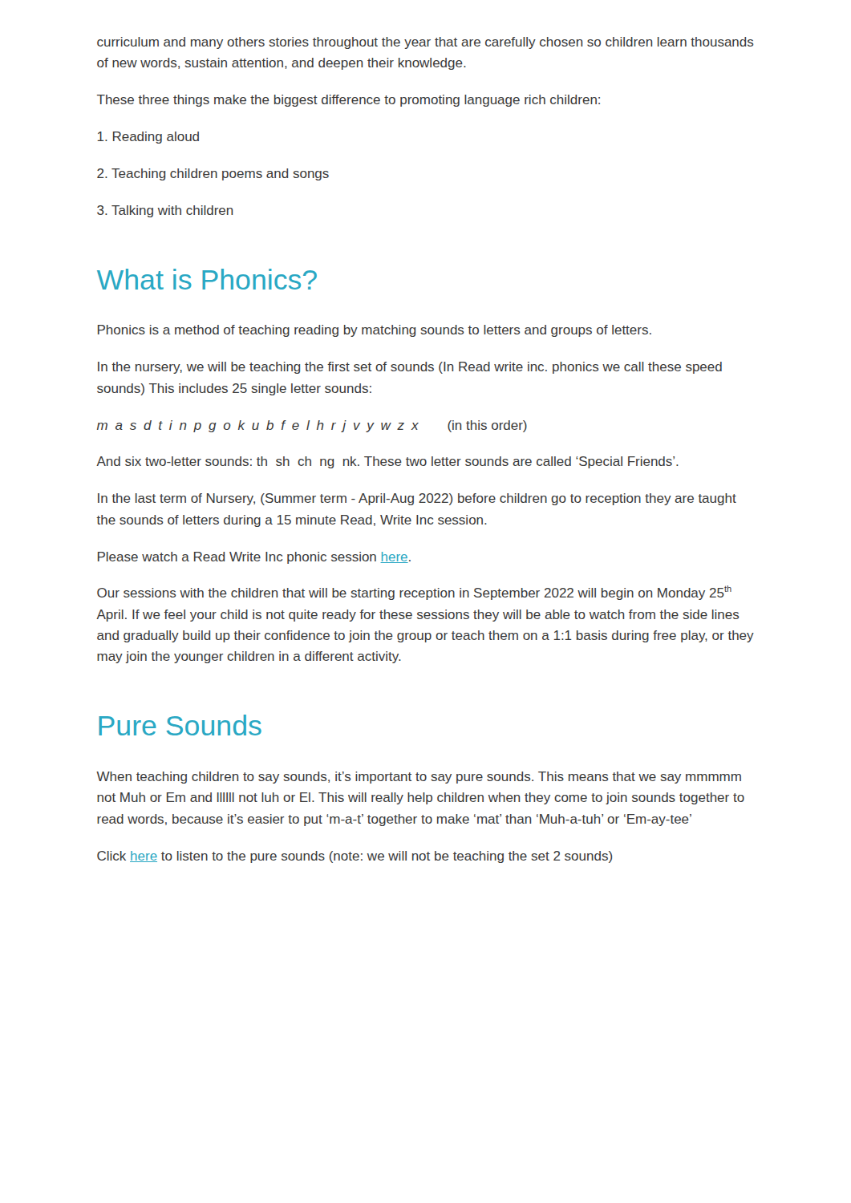curriculum and many others stories throughout the year that are carefully chosen so children learn thousands of new words, sustain attention, and deepen their knowledge.
These three things make the biggest difference to promoting language rich children:
1. Reading aloud
2. Teaching children poems and songs
3. Talking with children
What is Phonics?
Phonics is a method of teaching reading by matching sounds to letters and groups of letters.
In the nursery, we will be teaching the first set of sounds (In Read write inc. phonics we call these speed sounds) This includes 25 single letter sounds:
m a s d t i n p g o k u b f e l h r j v y w z x (in this order)
And six two-letter sounds: th sh ch ng nk. These two letter sounds are called ‘Special Friends’.
In the last term of Nursery, (Summer term - April-Aug 2022) before children go to reception they are taught the sounds of letters during a 15 minute Read, Write Inc session.
Please watch a Read Write Inc phonic session here.
Our sessions with the children that will be starting reception in September 2022 will begin on Monday 25th April. If we feel your child is not quite ready for these sessions they will be able to watch from the side lines and gradually build up their confidence to join the group or teach them on a 1:1 basis during free play, or they may join the younger children in a different activity.
Pure Sounds
When teaching children to say sounds, it’s important to say pure sounds. This means that we say mmmmm not Muh or Em and llllll not luh or El. This will really help children when they come to join sounds together to read words, because it’s easier to put ‘m-a-t’ together to make ‘mat’ than ‘Muh-a-tuh’ or ‘Em-ay-tee’
Click here to listen to the pure sounds (note: we will not be teaching the set 2 sounds)